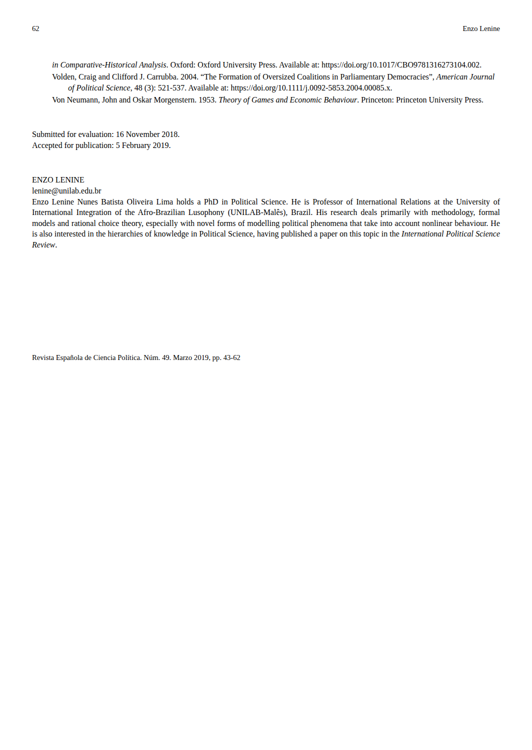62 Enzo Lenine
in Comparative-Historical Analysis. Oxford: Oxford University Press. Available at: https://doi.org/10.1017/CBO9781316273104.002.
Volden, Craig and Clifford J. Carrubba. 2004. “The Formation of Oversized Coalitions in Parliamentary Democracies”, American Journal of Political Science, 48 (3): 521-537. Available at: https://doi.org/10.1111/j.0092-5853.2004.00085.x.
Von Neumann, John and Oskar Morgenstern. 1953. Theory of Games and Economic Behaviour. Princeton: Princeton University Press.
Submitted for evaluation: 16 November 2018.
Accepted for publication: 5 February 2019.
ENZO LENINE
lenine@unilab.edu.br
Enzo Lenine Nunes Batista Oliveira Lima holds a PhD in Political Science. He is Professor of International Relations at the University of International Integration of the Afro-Brazilian Lusophony (UNILAB-Malês), Brazil. His research deals primarily with methodology, formal models and rational choice theory, especially with novel forms of modelling political phenomena that take into account nonlinear behaviour. He is also interested in the hierarchies of knowledge in Political Science, having published a paper on this topic in the International Political Science Review.
Revista Española de Ciencia Política. Núm. 49. Marzo 2019, pp. 43-62